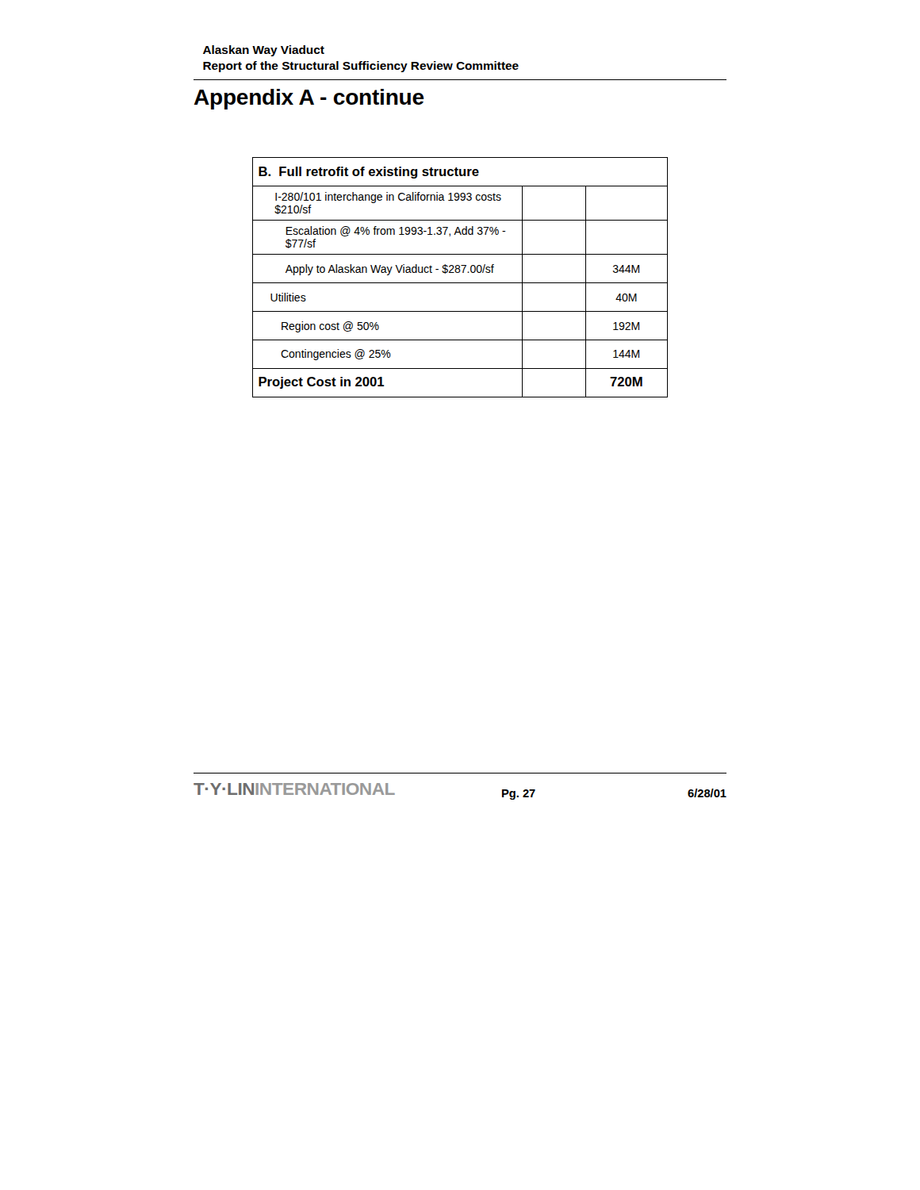Alaskan Way Viaduct
Report of the Structural Sufficiency Review Committee
Appendix A - continue
| B. Full retrofit of existing structure |
| I-280/101 interchange in California 1993 costs $210/sf | | |
| Escalation @ 4% from 1993-1.37, Add 37% - $77/sf | | |
| Apply to Alaskan Way Viaduct - $287.00/sf | | 344M |
| Utilities | | 40M |
| Region cost @ 50% | | 192M |
| Contingencies @ 25% | | 144M |
| Project Cost in 2001 | | 720M |
T·Y·LIN INTERNATIONAL
Pg. 27
6/28/01